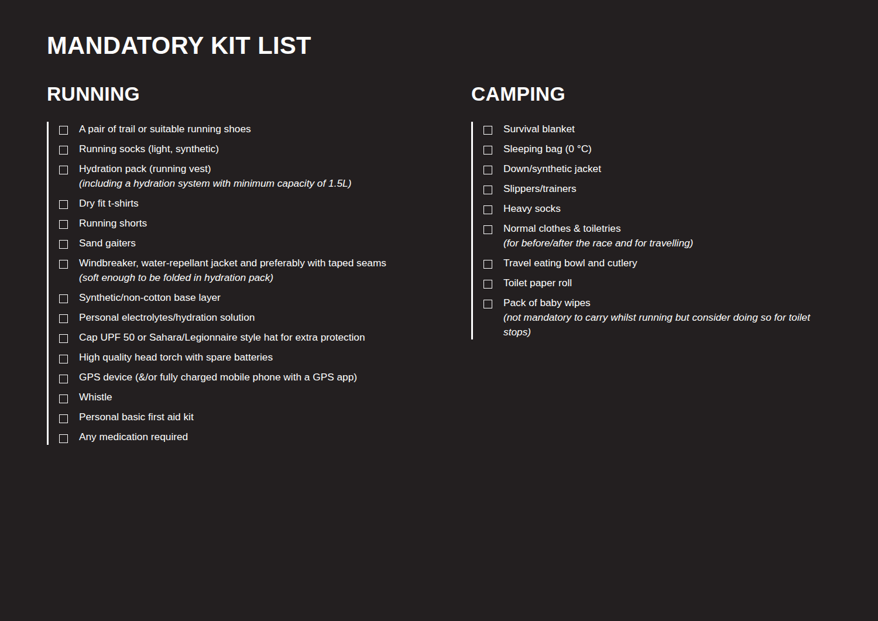MANDATORY KIT LIST
RUNNING
A pair of trail or suitable running shoes
Running socks (light, synthetic)
Hydration pack (running vest) (including a hydration system with minimum capacity of 1.5L)
Dry fit t-shirts
Running shorts
Sand gaiters
Windbreaker, water-repellant jacket and preferably with taped seams (soft enough to be folded in hydration pack)
Synthetic/non-cotton base layer
Personal electrolytes/hydration solution
Cap UPF 50 or Sahara/Legionnaire style hat for extra protection
High quality head torch with spare batteries
GPS device (&/or fully charged mobile phone with a GPS app)
Whistle
Personal basic first aid kit
Any medication required
CAMPING
Survival blanket
Sleeping bag (0 °C)
Down/synthetic jacket
Slippers/trainers
Heavy socks
Normal clothes & toiletries (for before/after the race and for travelling)
Travel eating bowl and cutlery
Toilet paper roll
Pack of baby wipes (not mandatory to carry whilst running but consider doing so for toilet stops)